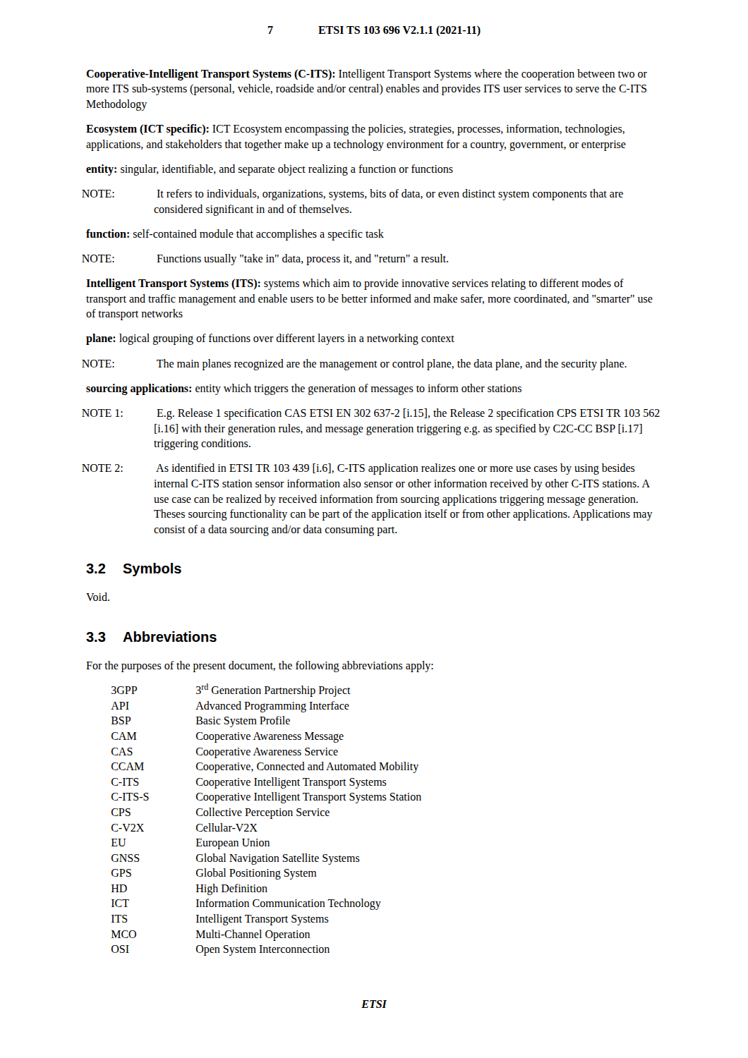7 ETSI TS 103 696 V2.1.1 (2021-11)
Cooperative-Intelligent Transport Systems (C-ITS): Intelligent Transport Systems where the cooperation between two or more ITS sub-systems (personal, vehicle, roadside and/or central) enables and provides ITS user services to serve the C-ITS Methodology
Ecosystem (ICT specific): ICT Ecosystem encompassing the policies, strategies, processes, information, technologies, applications, and stakeholders that together make up a technology environment for a country, government, or enterprise
entity: singular, identifiable, and separate object realizing a function or functions
NOTE: It refers to individuals, organizations, systems, bits of data, or even distinct system components that are considered significant in and of themselves.
function: self-contained module that accomplishes a specific task
NOTE: Functions usually "take in" data, process it, and "return" a result.
Intelligent Transport Systems (ITS): systems which aim to provide innovative services relating to different modes of transport and traffic management and enable users to be better informed and make safer, more coordinated, and "smarter" use of transport networks
plane: logical grouping of functions over different layers in a networking context
NOTE: The main planes recognized are the management or control plane, the data plane, and the security plane.
sourcing applications: entity which triggers the generation of messages to inform other stations
NOTE 1: E.g. Release 1 specification CAS ETSI EN 302 637-2 [i.15], the Release 2 specification CPS ETSI TR 103 562 [i.16] with their generation rules, and message generation triggering e.g. as specified by C2C-CC BSP [i.17] triggering conditions.
NOTE 2: As identified in ETSI TR 103 439 [i.6], C-ITS application realizes one or more use cases by using besides internal C-ITS station sensor information also sensor or other information received by other C-ITS stations. A use case can be realized by received information from sourcing applications triggering message generation. Theses sourcing functionality can be part of the application itself or from other applications. Applications may consist of a data sourcing and/or data consuming part.
3.2 Symbols
Void.
3.3 Abbreviations
For the purposes of the present document, the following abbreviations apply:
3GPP
3rd Generation Partnership Project
API
Advanced Programming Interface
BSP
Basic System Profile
CAM
Cooperative Awareness Message
CAS
Cooperative Awareness Service
CCAM
Cooperative, Connected and Automated Mobility
C-ITS
Cooperative Intelligent Transport Systems
C-ITS-S
Cooperative Intelligent Transport Systems Station
CPS
Collective Perception Service
C-V2X
Cellular-V2X
EU
European Union
GNSS
Global Navigation Satellite Systems
GPS
Global Positioning System
HD
High Definition
ICT
Information Communication Technology
ITS
Intelligent Transport Systems
MCO
Multi-Channel Operation
OSI
Open System Interconnection
ETSI